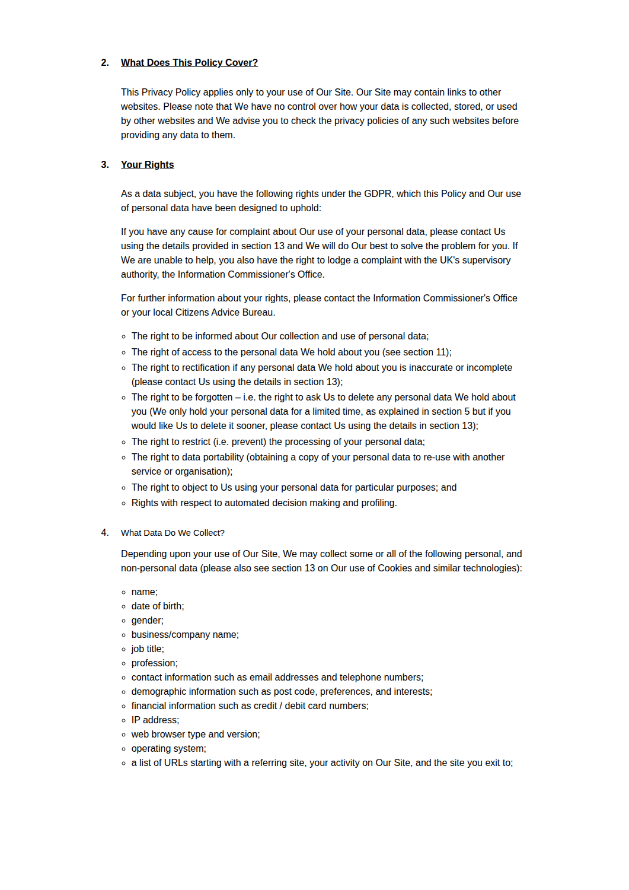2.
What Does This Policy Cover?
This Privacy Policy applies only to your use of Our Site. Our Site may contain links to other websites. Please note that We have no control over how your data is collected, stored, or used by other websites and We advise you to check the privacy policies of any such websites before providing any data to them.
3.
Your Rights
As a data subject, you have the following rights under the GDPR, which this Policy and Our use of personal data have been designed to uphold:
If you have any cause for complaint about Our use of your personal data, please contact Us using the details provided in section 13 and We will do Our best to solve the problem for you. If We are unable to help, you also have the right to lodge a complaint with the UK's supervisory authority, the Information Commissioner's Office.
For further information about your rights, please contact the Information Commissioner's Office or your local Citizens Advice Bureau.
The right to be informed about Our collection and use of personal data;
The right of access to the personal data We hold about you (see section 11);
The right to rectification if any personal data We hold about you is inaccurate or incomplete (please contact Us using the details in section 13);
The right to be forgotten – i.e. the right to ask Us to delete any personal data We hold about you (We only hold your personal data for a limited time, as explained in section 5 but if you would like Us to delete it sooner, please contact Us using the details in section 13);
The right to restrict (i.e. prevent) the processing of your personal data;
The right to data portability (obtaining a copy of your personal data to re-use with another service or organisation);
The right to object to Us using your personal data for particular purposes; and
Rights with respect to automated decision making and profiling.
4. What Data Do We Collect?
Depending upon your use of Our Site, We may collect some or all of the following personal, and non-personal data (please also see section 13 on Our use of Cookies and similar technologies):
name;
date of birth;
gender;
business/company name;
job title;
profession;
contact information such as email addresses and telephone numbers;
demographic information such as post code, preferences, and interests;
financial information such as credit / debit card numbers;
IP address;
web browser type and version;
operating system;
a list of URLs starting with a referring site, your activity on Our Site, and the site you exit to;